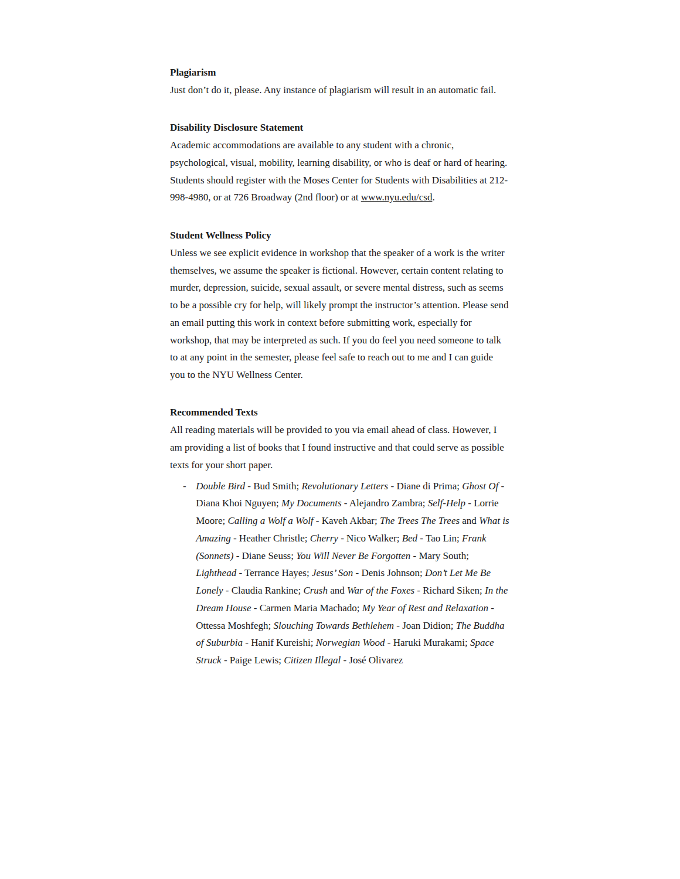Plagiarism
Just don’t do it, please. Any instance of plagiarism will result in an automatic fail.
Disability Disclosure Statement
Academic accommodations are available to any student with a chronic, psychological, visual, mobility, learning disability, or who is deaf or hard of hearing. Students should register with the Moses Center for Students with Disabilities at 212-998-4980, or at 726 Broadway (2nd floor) or at www.nyu.edu/csd.
Student Wellness Policy
Unless we see explicit evidence in workshop that the speaker of a work is the writer themselves, we assume the speaker is fictional. However, certain content relating to murder, depression, suicide, sexual assault, or severe mental distress, such as seems to be a possible cry for help, will likely prompt the instructor’s attention. Please send an email putting this work in context before submitting work, especially for workshop, that may be interpreted as such. If you do feel you need someone to talk to at any point in the semester, please feel safe to reach out to me and I can guide you to the NYU Wellness Center.
Recommended Texts
All reading materials will be provided to you via email ahead of class. However, I am providing a list of books that I found instructive and that could serve as possible texts for your short paper.
Double Bird - Bud Smith; Revolutionary Letters - Diane di Prima; Ghost Of - Diana Khoi Nguyen; My Documents - Alejandro Zambra; Self-Help - Lorrie Moore; Calling a Wolf a Wolf - Kaveh Akbar; The Trees The Trees and What is Amazing - Heather Christle; Cherry - Nico Walker; Bed - Tao Lin; Frank (Sonnets) - Diane Seuss; You Will Never Be Forgotten - Mary South; Lighthead - Terrance Hayes; Jesus’ Son - Denis Johnson; Don’t Let Me Be Lonely - Claudia Rankine; Crush and War of the Foxes - Richard Siken; In the Dream House - Carmen Maria Machado; My Year of Rest and Relaxation - Ottessa Moshfegh; Slouching Towards Bethlehem - Joan Didion; The Buddha of Suburbia - Hanif Kureishi; Norwegian Wood - Haruki Murakami; Space Struck - Paige Lewis; Citizen Illegal - José Olivarez